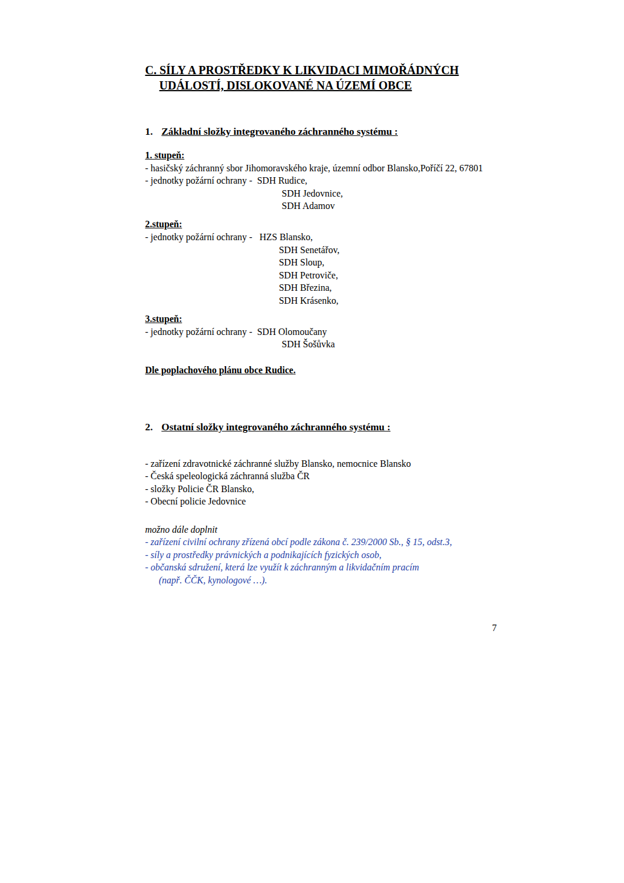C. SÍLY A PROSTŘEDKY K LIKVIDACI MIMOŘÁDNÝCH UDÁLOSTÍ, DISLOKOVANÉ NA ÚZEMÍ OBCE
1. Základní složky integrovaného záchranného systému :
1. stupeň:
- hasičský záchranný sbor Jihomoravského kraje, územní odbor Blansko,Poříčí 22, 67801
- jednotky požární ochrany - SDH Rudice,
SDH Jedovnice,
SDH Adamov
2.stupeň:
- jednotky požární ochrany - HZS Blansko,
SDH Senetářov,
SDH Sloup,
SDH Petroviče,
SDH Březina,
SDH Krásenko,
3.stupeň:
- jednotky požární ochrany - SDH Olomoučany
SDH Šošůvka
Dle poplachového plánu obce Rudice.
2. Ostatní složky integrovaného záchranného systému :
- zařízení zdravotnické záchranné služby Blansko, nemocnice Blansko
- Česká speleologická záchranná služba ČR
- složky Policie ČR Blansko,
- Obecní policie Jedovnice
možno dále doplnit
- zařízení civilní ochrany zřízená obcí podle zákona č. 239/2000 Sb., § 15, odst.3,
- síly a prostředky právnických a podnikajících fyzických osob,
- občanská sdružení, která lze využít k záchranným a likvidačním pracím
(např. ČČK, kynologové …).
7